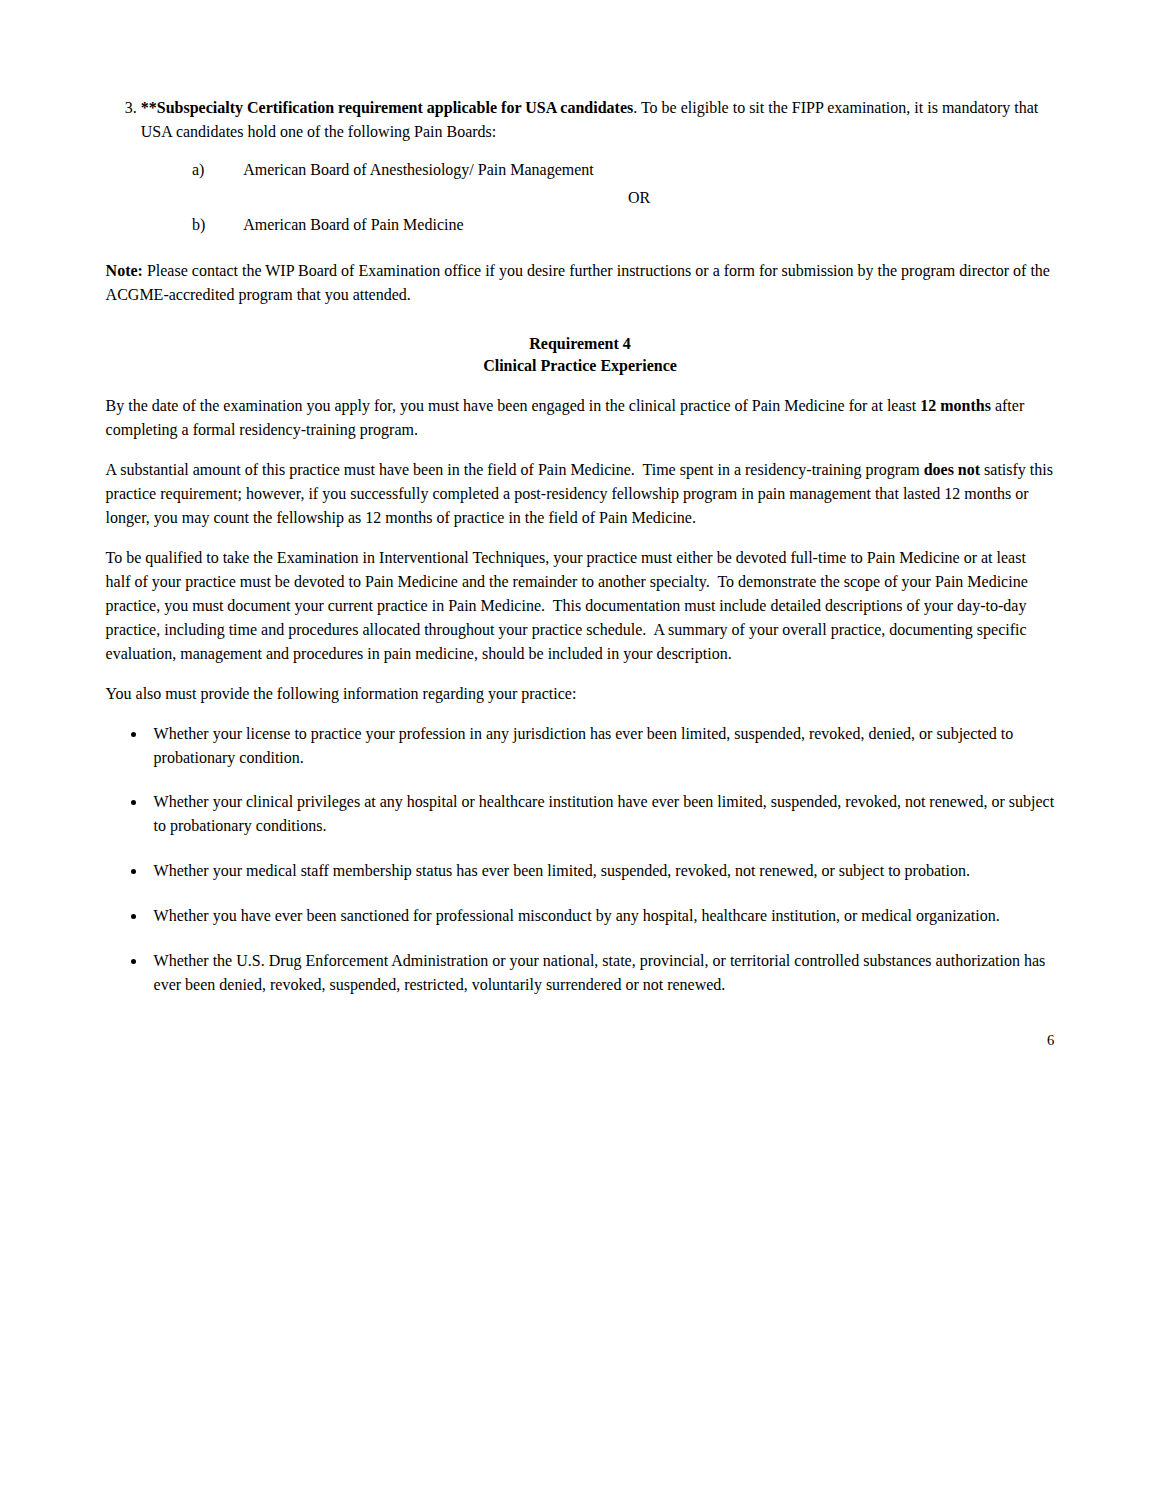**Subspecialty Certification requirement applicable for USA candidates. To be eligible to sit the FIPP examination, it is mandatory that USA candidates hold one of the following Pain Boards:
a) American Board of Anesthesiology/ Pain Management
OR
b) American Board of Pain Medicine
Note: Please contact the WIP Board of Examination office if you desire further instructions or a form for submission by the program director of the ACGME-accredited program that you attended.
Requirement 4 Clinical Practice Experience
By the date of the examination you apply for, you must have been engaged in the clinical practice of Pain Medicine for at least 12 months after completing a formal residency-training program.
A substantial amount of this practice must have been in the field of Pain Medicine. Time spent in a residency-training program does not satisfy this practice requirement; however, if you successfully completed a post-residency fellowship program in pain management that lasted 12 months or longer, you may count the fellowship as 12 months of practice in the field of Pain Medicine.
To be qualified to take the Examination in Interventional Techniques, your practice must either be devoted full-time to Pain Medicine or at least half of your practice must be devoted to Pain Medicine and the remainder to another specialty. To demonstrate the scope of your Pain Medicine practice, you must document your current practice in Pain Medicine. This documentation must include detailed descriptions of your day-to-day practice, including time and procedures allocated throughout your practice schedule. A summary of your overall practice, documenting specific evaluation, management and procedures in pain medicine, should be included in your description.
You also must provide the following information regarding your practice:
Whether your license to practice your profession in any jurisdiction has ever been limited, suspended, revoked, denied, or subjected to probationary condition.
Whether your clinical privileges at any hospital or healthcare institution have ever been limited, suspended, revoked, not renewed, or subject to probationary conditions.
Whether your medical staff membership status has ever been limited, suspended, revoked, not renewed, or subject to probation.
Whether you have ever been sanctioned for professional misconduct by any hospital, healthcare institution, or medical organization.
Whether the U.S. Drug Enforcement Administration or your national, state, provincial, or territorial controlled substances authorization has ever been denied, revoked, suspended, restricted, voluntarily surrendered or not renewed.
6